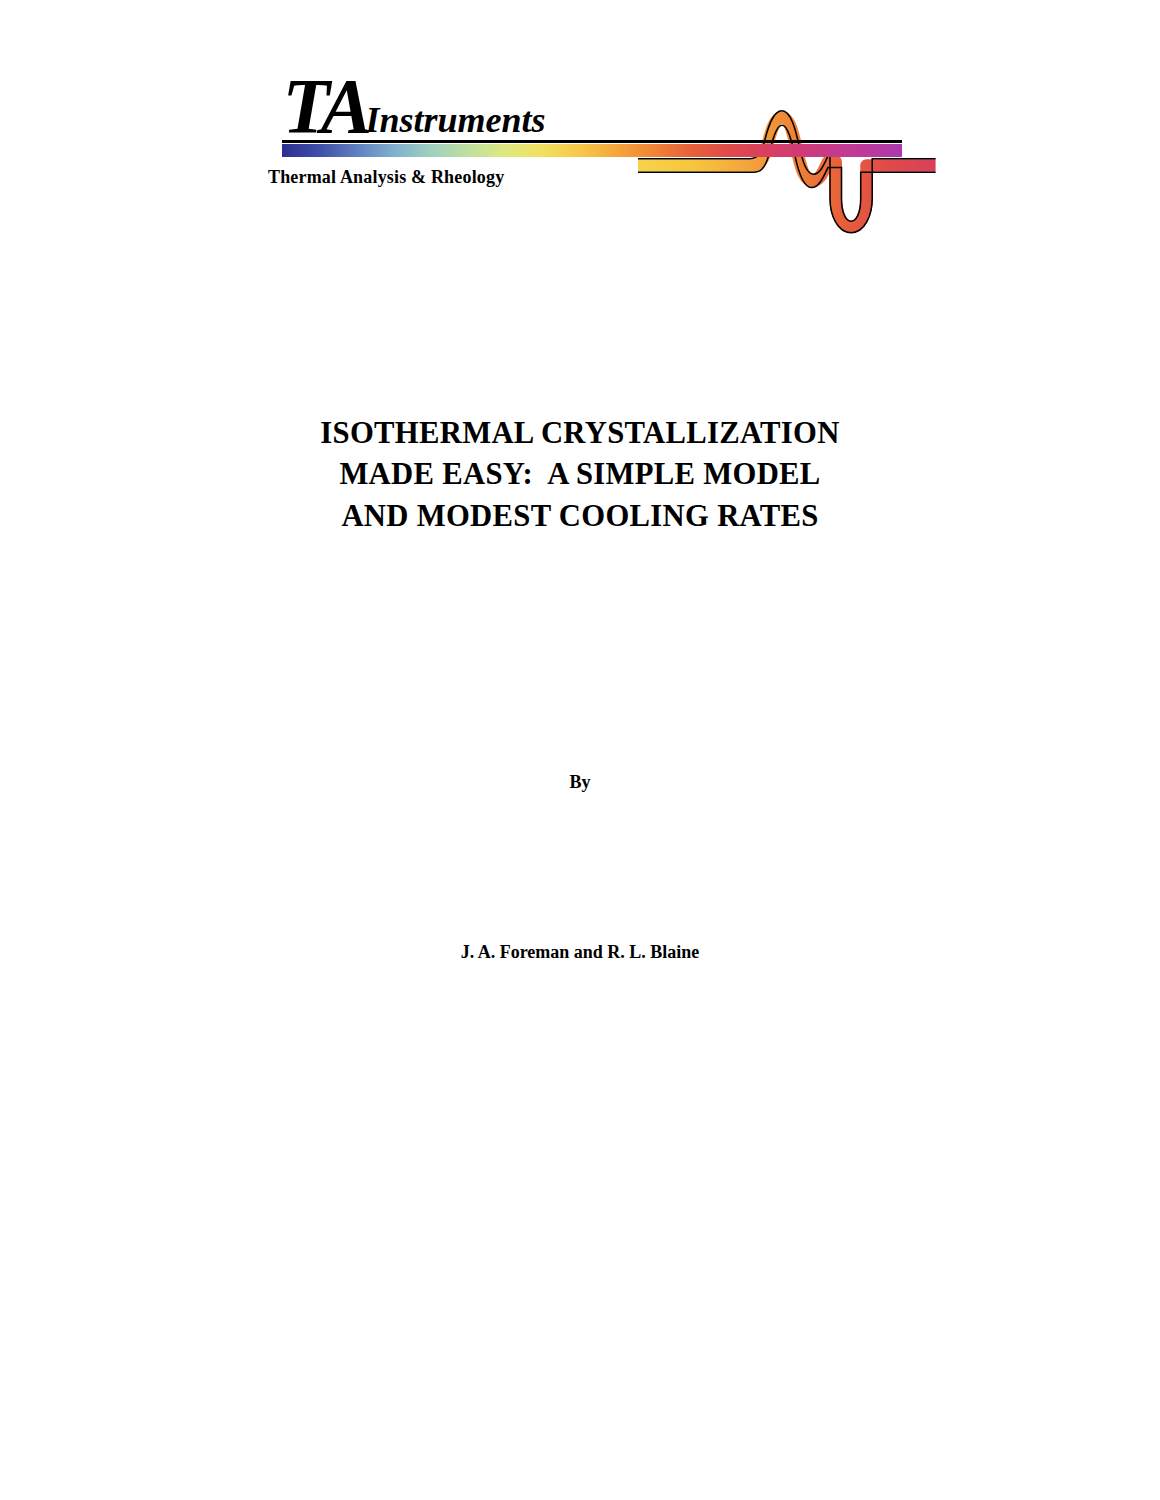TA Instruments
Thermal Analysis & Rheology
ISOTHERMAL CRYSTALLIZATION
MADE EASY: A SIMPLE MODEL
AND MODEST COOLING RATES
By
J. A. Foreman and R. L. Blaine